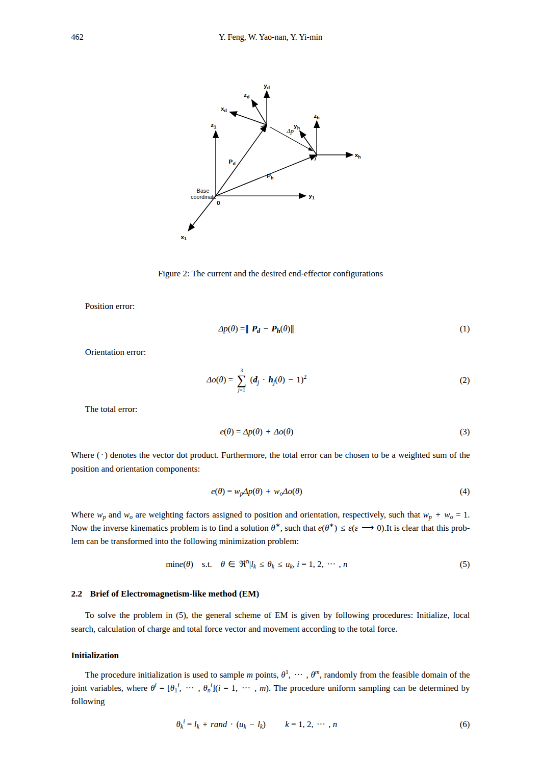462 Y. Feng, W. Yao-nan, Y. Yi-min 462
z1 y1 x1 0 yd zd xd zh xh yh Pd Ph Base coordinate Δp
Figure 2: The current and the desired end-effector configurations
Position error:
Δp(θ) =∥ Pd − Ph(θ)∥
(1)
Orientation error:
Δo(θ) = 3 ∑ j=1 (dj · hj(θ) − 1)2
(2)
The total error:
e(θ) = Δp(θ) + Δo(θ)
(3)
Where (·) denotes the vector dot product. Furthermore, the total error can be chosen to be a weighted sum of the position and orientation components:
e(θ) = wp Δp(θ) + wo Δo(θ)
(4)
Where wp and wo are weighting factors assigned to position and orientation, respectively, such that wp + wo = 1. Now the inverse kinematics problem is to find a solution θ∗, such that e(θ∗) ≤ ε(ε ⟶ 0).It is clear that this problem can be transformed into the following minimization problem:
min e(θ) s.t. θ ∈ ℜn|lk ≤ θk ≤ uk, i = 1, 2, ··· , n
(5)
2.2 Brief of Electromagnetism-like method (EM)
To solve the problem in (5), the general scheme of EM is given by following procedures: Initialize, local search, calculation of charge and total force vector and movement according to the total force.
Initialization
The procedure initialization is used to sample m points, θ1, ··· , θm, randomly from the feasible domain of the joint variables, where θi = [θ1i, ··· , θni](i = 1, ··· , m). The procedure uniform sampling can be determined by following
θki = lk + rand · (uk − lk) k = 1, 2, ··· , n
(6)